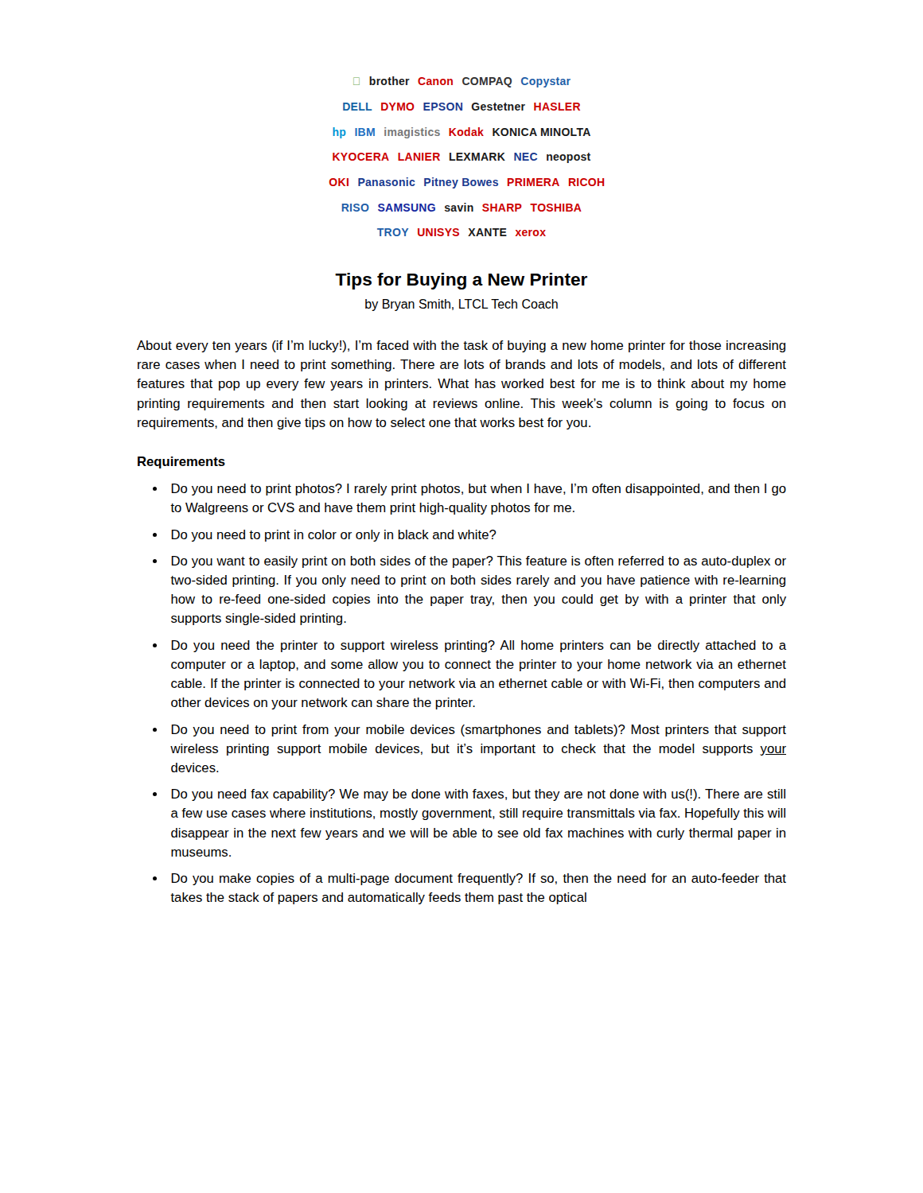 brother Canon COMPAQ Copystar DELL DYMO EPSON Gestetner HASLER hp IBM imagistics Kodak KONICA MINOLTA KYOCERA LANIER LEXMARK NEC neopost OKI Panasonic Pitney Bowes PRIMERA RICOH RISO SAMSUNG savin SHARP TOSHIBA TROY UNISYS XANTE xerox
Tips for Buying a New Printer
by Bryan Smith, LTCL Tech Coach
About every ten years (if I’m lucky!), I’m faced with the task of buying a new home printer for those increasing rare cases when I need to print something. There are lots of brands and lots of models, and lots of different features that pop up every few years in printers. What has worked best for me is to think about my home printing requirements and then start looking at reviews online. This week’s column is going to focus on requirements, and then give tips on how to select one that works best for you.
Requirements
Do you need to print photos? I rarely print photos, but when I have, I’m often disappointed, and then I go to Walgreens or CVS and have them print high-quality photos for me.
Do you need to print in color or only in black and white?
Do you want to easily print on both sides of the paper? This feature is often referred to as auto-duplex or two-sided printing. If you only need to print on both sides rarely and you have patience with re-learning how to re-feed one-sided copies into the paper tray, then you could get by with a printer that only supports single-sided printing.
Do you need the printer to support wireless printing? All home printers can be directly attached to a computer or a laptop, and some allow you to connect the printer to your home network via an ethernet cable. If the printer is connected to your network via an ethernet cable or with Wi-Fi, then computers and other devices on your network can share the printer.
Do you need to print from your mobile devices (smartphones and tablets)? Most printers that support wireless printing support mobile devices, but it’s important to check that the model supports your devices.
Do you need fax capability? We may be done with faxes, but they are not done with us(!). There are still a few use cases where institutions, mostly government, still require transmittals via fax. Hopefully this will disappear in the next few years and we will be able to see old fax machines with curly thermal paper in museums.
Do you make copies of a multi-page document frequently? If so, then the need for an auto-feeder that takes the stack of papers and automatically feeds them past the optical